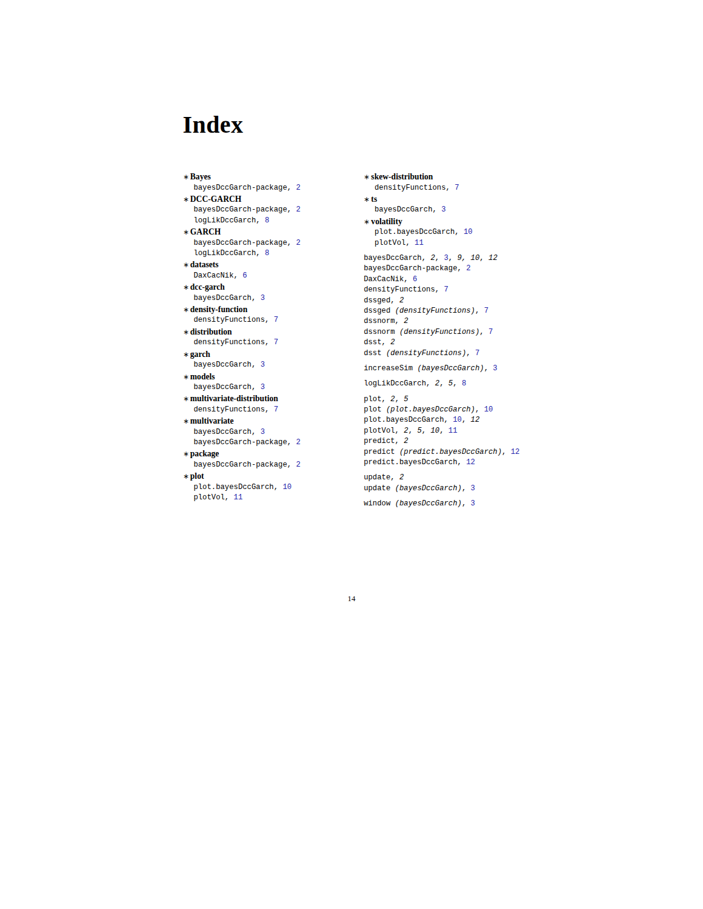Index
∗Bayes
bayesDccGarch-package, 2
∗DCC-GARCH
bayesDccGarch-package, 2
logLikDccGarch, 8
∗GARCH
bayesDccGarch-package, 2
logLikDccGarch, 8
∗datasets
DaxCacNik, 6
∗dcc-garch
bayesDccGarch, 3
∗density-function
densityFunctions, 7
∗distribution
densityFunctions, 7
∗garch
bayesDccGarch, 3
∗models
bayesDccGarch, 3
∗multivariate-distribution
densityFunctions, 7
∗multivariate
bayesDccGarch, 3
bayesDccGarch-package, 2
∗package
bayesDccGarch-package, 2
∗plot
plot.bayesDccGarch, 10
plotVol, 11
∗skew-distribution
densityFunctions, 7
∗ts
bayesDccGarch, 3
∗volatility
plot.bayesDccGarch, 10
plotVol, 11
bayesDccGarch, 2, 3, 9, 10, 12
bayesDccGarch-package, 2
DaxCacNik, 6
densityFunctions, 7
dssged, 2
dssged (densityFunctions), 7
dssnorm, 2
dssnorm (densityFunctions), 7
dsst, 2
dsst (densityFunctions), 7
increaseSim (bayesDccGarch), 3
logLikDccGarch, 2, 5, 8
plot, 2, 5
plot (plot.bayesDccGarch), 10
plot.bayesDccGarch, 10, 12
plotVol, 2, 5, 10, 11
predict, 2
predict (predict.bayesDccGarch), 12
predict.bayesDccGarch, 12
update, 2
update (bayesDccGarch), 3
window (bayesDccGarch), 3
14